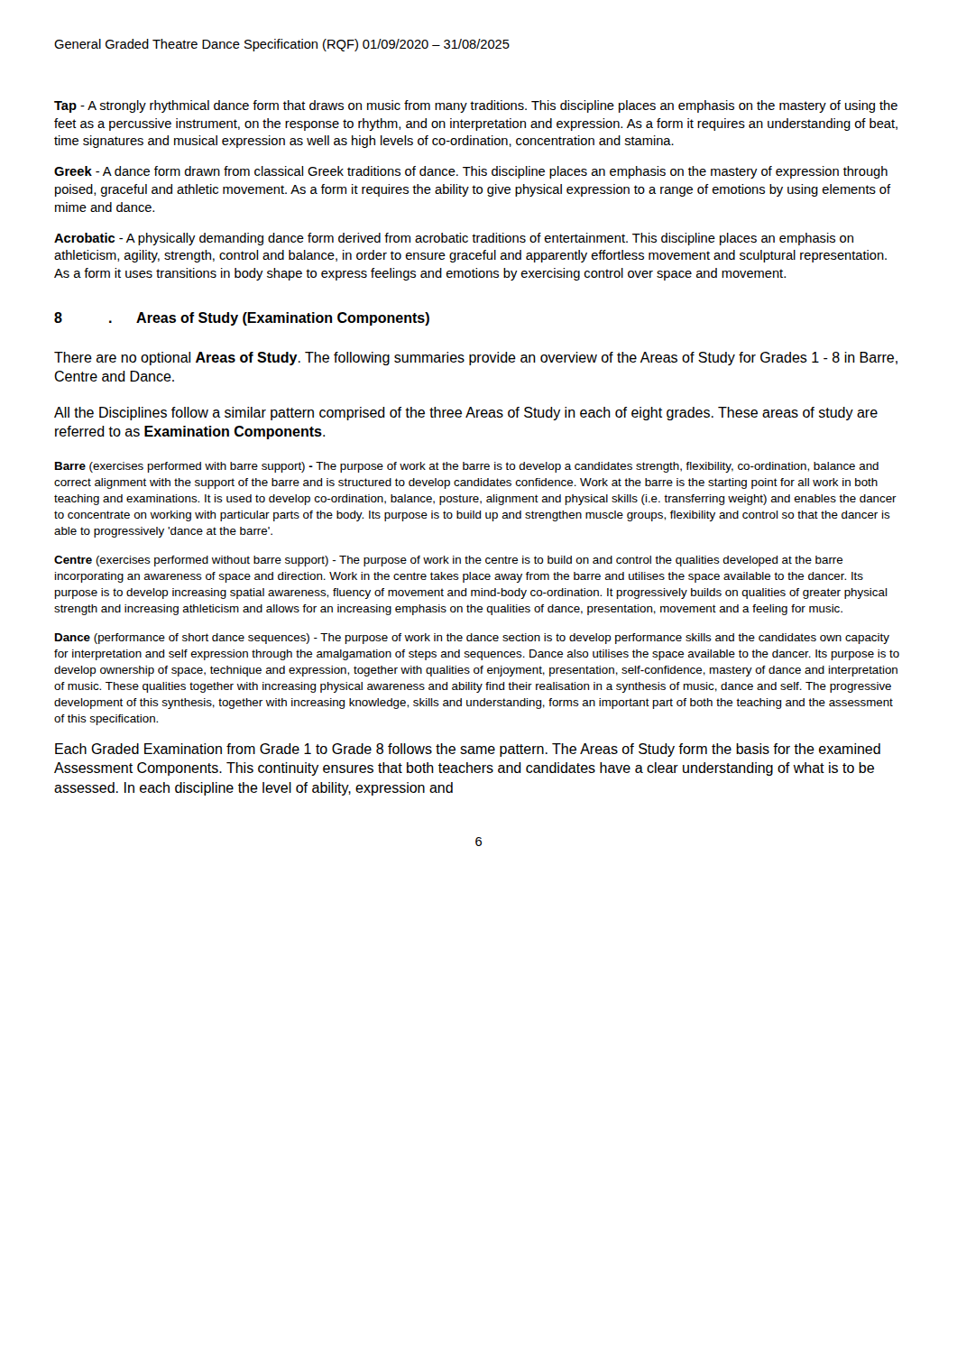General Graded Theatre Dance Specification (RQF) 01/09/2020 – 31/08/2025
Tap - A strongly rhythmical dance form that draws on music from many traditions. This discipline places an emphasis on the mastery of using the feet as a percussive instrument, on the response to rhythm, and on interpretation and expression. As a form it requires an understanding of beat, time signatures and musical expression as well as high levels of co-ordination, concentration and stamina.
Greek - A dance form drawn from classical Greek traditions of dance. This discipline places an emphasis on the mastery of expression through poised, graceful and athletic movement. As a form it requires the ability to give physical expression to a range of emotions by using elements of mime and dance.
Acrobatic - A physically demanding dance form derived from acrobatic traditions of entertainment. This discipline places an emphasis on athleticism, agility, strength, control and balance, in order to ensure graceful and apparently effortless movement and sculptural representation. As a form it uses transitions in body shape to express feelings and emotions by exercising control over space and movement.
8. Areas of Study (Examination Components)
There are no optional Areas of Study. The following summaries provide an overview of the Areas of Study for Grades 1 - 8 in Barre, Centre and Dance.
All the Disciplines follow a similar pattern comprised of the three Areas of Study in each of eight grades. These areas of study are referred to as Examination Components.
Barre (exercises performed with barre support) - The purpose of work at the barre is to develop a candidates strength, flexibility, co-ordination, balance and correct alignment with the support of the barre and is structured to develop candidates confidence. Work at the barre is the starting point for all work in both teaching and examinations. It is used to develop co-ordination, balance, posture, alignment and physical skills (i.e. transferring weight) and enables the dancer to concentrate on working with particular parts of the body. Its purpose is to build up and strengthen muscle groups, flexibility and control so that the dancer is able to progressively 'dance at the barre'.
Centre (exercises performed without barre support) - The purpose of work in the centre is to build on and control the qualities developed at the barre incorporating an awareness of space and direction. Work in the centre takes place away from the barre and utilises the space available to the dancer. Its purpose is to develop increasing spatial awareness, fluency of movement and mind-body co-ordination. It progressively builds on qualities of greater physical strength and increasing athleticism and allows for an increasing emphasis on the qualities of dance, presentation, movement and a feeling for music.
Dance (performance of short dance sequences) - The purpose of work in the dance section is to develop performance skills and the candidates own capacity for interpretation and self expression through the amalgamation of steps and sequences. Dance also utilises the space available to the dancer. Its purpose is to develop ownership of space, technique and expression, together with qualities of enjoyment, presentation, self-confidence, mastery of dance and interpretation of music. These qualities together with increasing physical awareness and ability find their realisation in a synthesis of music, dance and self. The progressive development of this synthesis, together with increasing knowledge, skills and understanding, forms an important part of both the teaching and the assessment of this specification.
Each Graded Examination from Grade 1 to Grade 8 follows the same pattern. The Areas of Study form the basis for the examined Assessment Components. This continuity ensures that both teachers and candidates have a clear understanding of what is to be assessed. In each discipline the level of ability, expression and
6